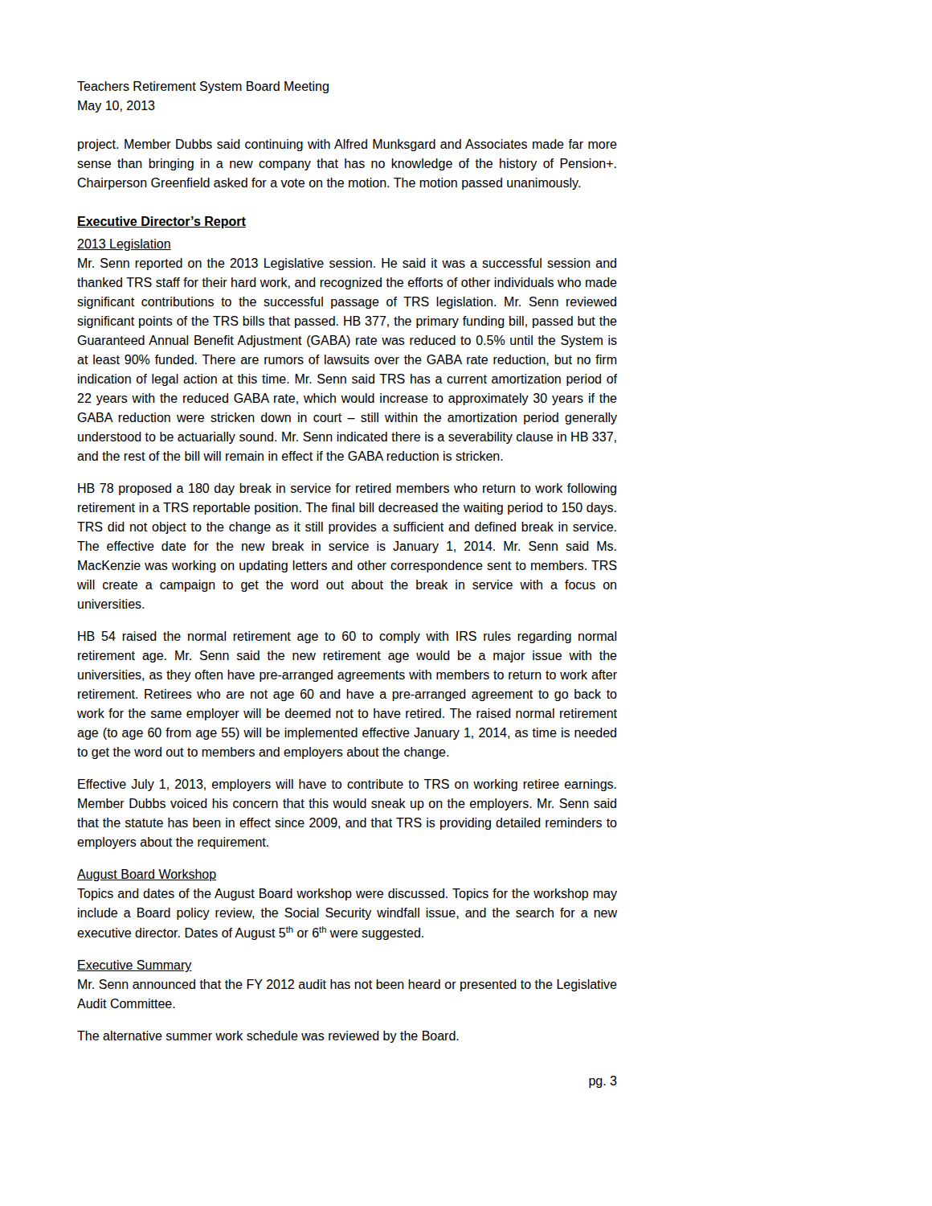Teachers Retirement System Board Meeting
May 10, 2013
project. Member Dubbs said continuing with Alfred Munksgard and Associates made far more sense than bringing in a new company that has no knowledge of the history of Pension+. Chairperson Greenfield asked for a vote on the motion. The motion passed unanimously.
Executive Director’s Report
2013 Legislation
Mr. Senn reported on the 2013 Legislative session. He said it was a successful session and thanked TRS staff for their hard work, and recognized the efforts of other individuals who made significant contributions to the successful passage of TRS legislation. Mr. Senn reviewed significant points of the TRS bills that passed. HB 377, the primary funding bill, passed but the Guaranteed Annual Benefit Adjustment (GABA) rate was reduced to 0.5% until the System is at least 90% funded. There are rumors of lawsuits over the GABA rate reduction, but no firm indication of legal action at this time. Mr. Senn said TRS has a current amortization period of 22 years with the reduced GABA rate, which would increase to approximately 30 years if the GABA reduction were stricken down in court – still within the amortization period generally understood to be actuarially sound. Mr. Senn indicated there is a severability clause in HB 337, and the rest of the bill will remain in effect if the GABA reduction is stricken.
HB 78 proposed a 180 day break in service for retired members who return to work following retirement in a TRS reportable position. The final bill decreased the waiting period to 150 days. TRS did not object to the change as it still provides a sufficient and defined break in service. The effective date for the new break in service is January 1, 2014. Mr. Senn said Ms. MacKenzie was working on updating letters and other correspondence sent to members. TRS will create a campaign to get the word out about the break in service with a focus on universities.
HB 54 raised the normal retirement age to 60 to comply with IRS rules regarding normal retirement age. Mr. Senn said the new retirement age would be a major issue with the universities, as they often have pre-arranged agreements with members to return to work after retirement. Retirees who are not age 60 and have a pre-arranged agreement to go back to work for the same employer will be deemed not to have retired. The raised normal retirement age (to age 60 from age 55) will be implemented effective January 1, 2014, as time is needed to get the word out to members and employers about the change.
Effective July 1, 2013, employers will have to contribute to TRS on working retiree earnings. Member Dubbs voiced his concern that this would sneak up on the employers. Mr. Senn said that the statute has been in effect since 2009, and that TRS is providing detailed reminders to employers about the requirement.
August Board Workshop
Topics and dates of the August Board workshop were discussed. Topics for the workshop may include a Board policy review, the Social Security windfall issue, and the search for a new executive director. Dates of August 5th or 6th were suggested.
Executive Summary
Mr. Senn announced that the FY 2012 audit has not been heard or presented to the Legislative Audit Committee.
The alternative summer work schedule was reviewed by the Board.
pg. 3